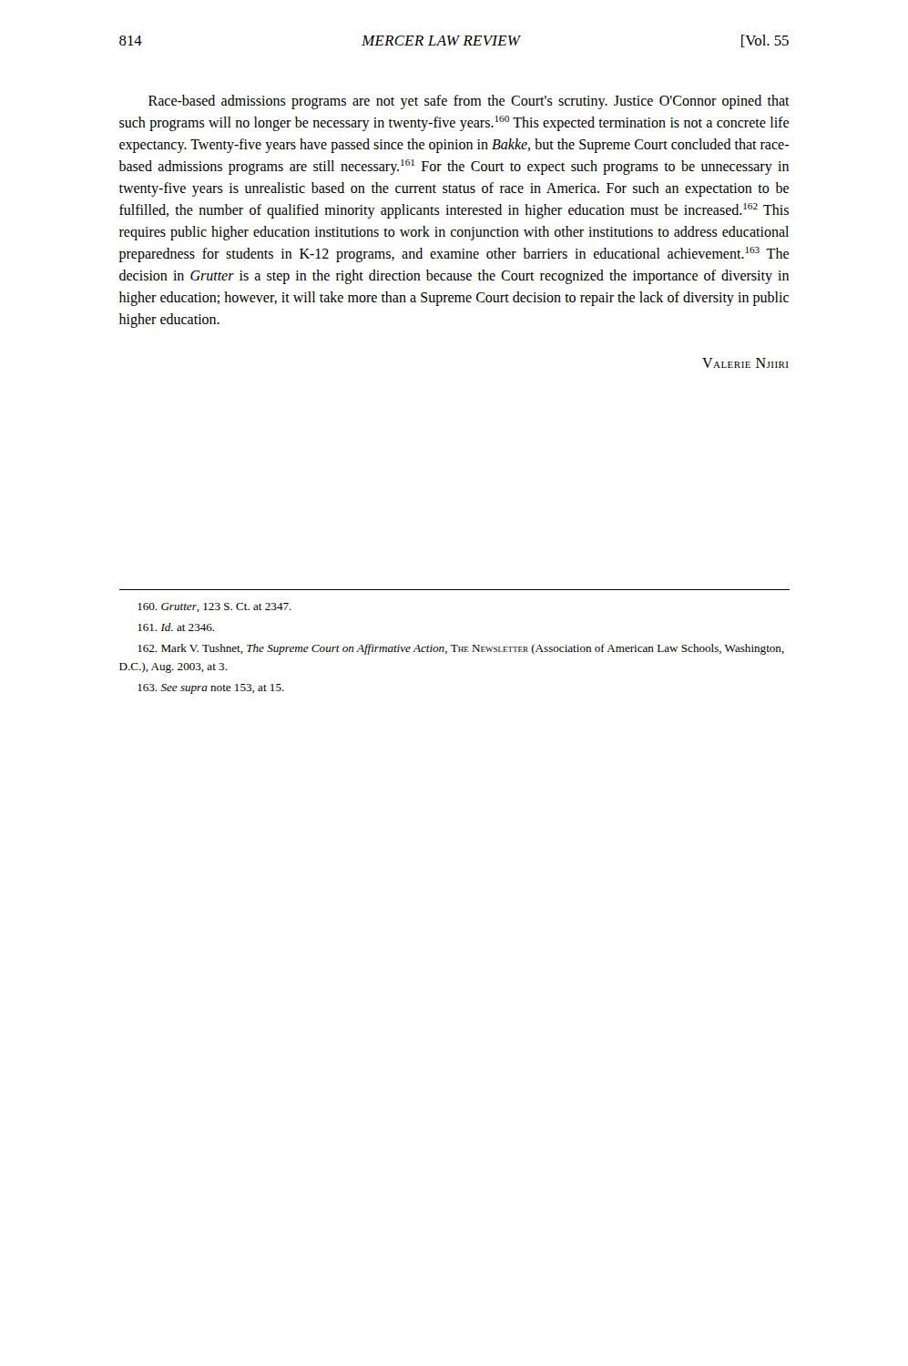814 MERCER LAW REVIEW [Vol. 55
Race-based admissions programs are not yet safe from the Court's scrutiny. Justice O'Connor opined that such programs will no longer be necessary in twenty-five years.160 This expected termination is not a concrete life expectancy. Twenty-five years have passed since the opinion in Bakke, but the Supreme Court concluded that race-based admissions programs are still necessary.161 For the Court to expect such programs to be unnecessary in twenty-five years is unrealistic based on the current status of race in America. For such an expectation to be fulfilled, the number of qualified minority applicants interested in higher education must be increased.162 This requires public higher education institutions to work in conjunction with other institutions to address educational preparedness for students in K-12 programs, and examine other barriers in educational achievement.163 The decision in Grutter is a step in the right direction because the Court recognized the importance of diversity in higher education; however, it will take more than a Supreme Court decision to repair the lack of diversity in public higher education.
Valerie Njiiri
160. Grutter, 123 S. Ct. at 2347.
161. Id. at 2346.
162. Mark V. Tushnet, The Supreme Court on Affirmative Action, The Newsletter (Association of American Law Schools, Washington, D.C.), Aug. 2003, at 3.
163. See supra note 153, at 15.